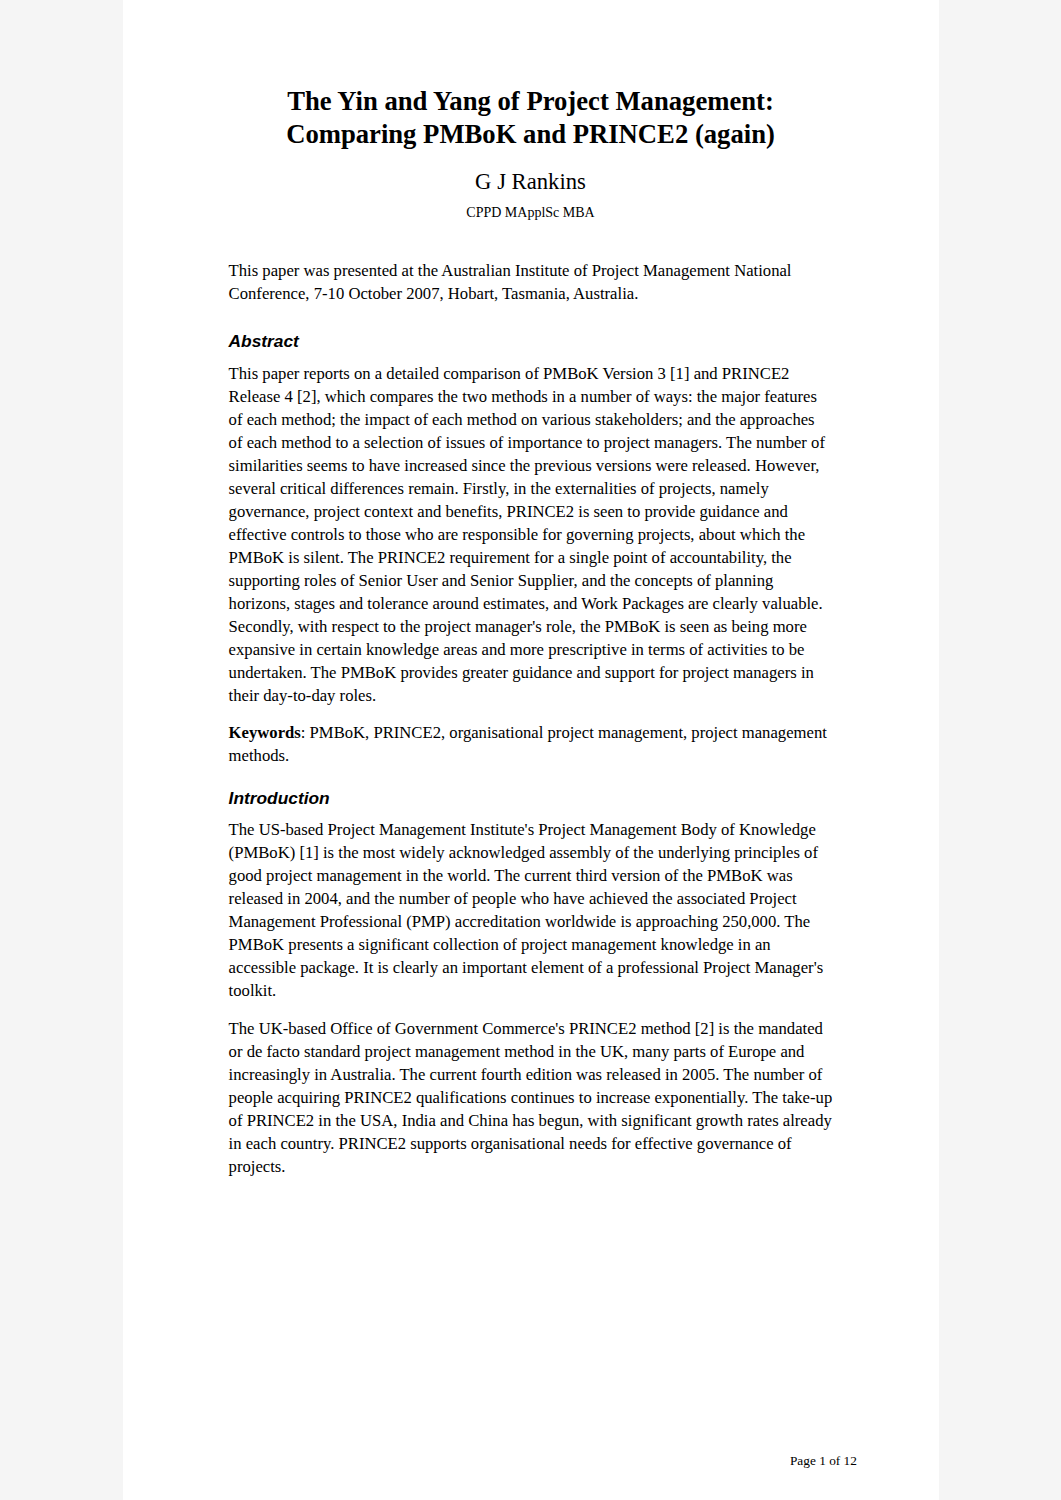The Yin and Yang of Project Management:
Comparing PMBoK and PRINCE2 (again)
G J Rankins
CPPD MApplSc MBA
This paper was presented at the Australian Institute of Project Management National Conference, 7-10 October 2007, Hobart, Tasmania, Australia.
Abstract
This paper reports on a detailed comparison of PMBoK Version 3 [1] and PRINCE2 Release 4 [2], which compares the two methods in a number of ways: the major features of each method; the impact of each method on various stakeholders; and the approaches of each method to a selection of issues of importance to project managers. The number of similarities seems to have increased since the previous versions were released. However, several critical differences remain. Firstly, in the externalities of projects, namely governance, project context and benefits, PRINCE2 is seen to provide guidance and effective controls to those who are responsible for governing projects, about which the PMBoK is silent. The PRINCE2 requirement for a single point of accountability, the supporting roles of Senior User and Senior Supplier, and the concepts of planning horizons, stages and tolerance around estimates, and Work Packages are clearly valuable. Secondly, with respect to the project manager's role, the PMBoK is seen as being more expansive in certain knowledge areas and more prescriptive in terms of activities to be undertaken. The PMBoK provides greater guidance and support for project managers in their day-to-day roles.
Keywords: PMBoK, PRINCE2, organisational project management, project management methods.
Introduction
The US-based Project Management Institute's Project Management Body of Knowledge (PMBoK) [1] is the most widely acknowledged assembly of the underlying principles of good project management in the world. The current third version of the PMBoK was released in 2004, and the number of people who have achieved the associated Project Management Professional (PMP) accreditation worldwide is approaching 250,000. The PMBoK presents a significant collection of project management knowledge in an accessible package. It is clearly an important element of a professional Project Manager's toolkit.
The UK-based Office of Government Commerce's PRINCE2 method [2] is the mandated or de facto standard project management method in the UK, many parts of Europe and increasingly in Australia. The current fourth edition was released in 2005. The number of people acquiring PRINCE2 qualifications continues to increase exponentially. The take-up of PRINCE2 in the USA, India and China has begun, with significant growth rates already in each country. PRINCE2 supports organisational needs for effective governance of projects.
Page 1 of 12